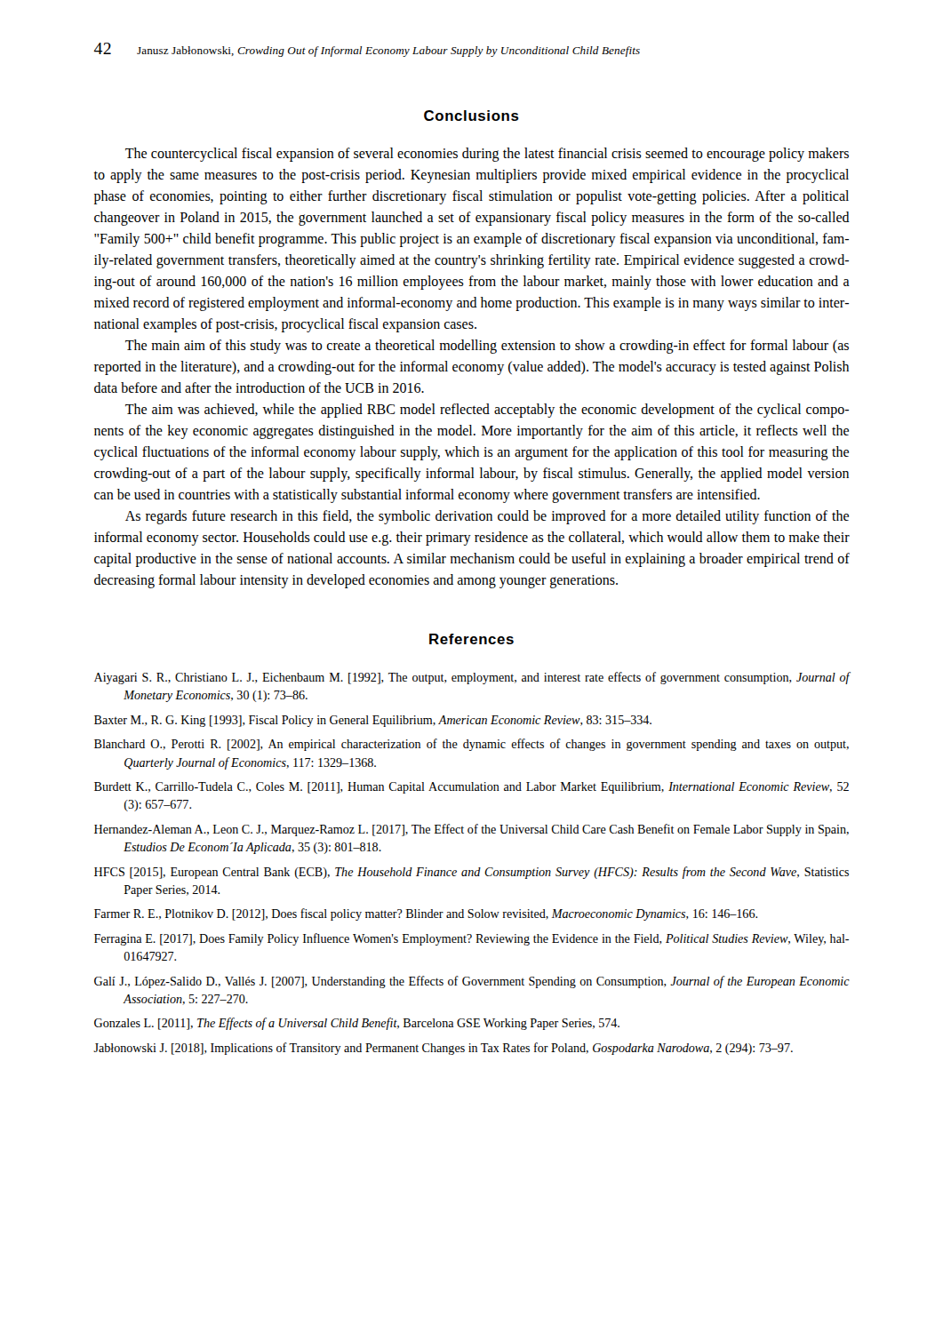42 Janusz Jabłonowski, Crowding Out of Informal Economy Labour Supply by Unconditional Child Benefits
Conclusions
The countercyclical fiscal expansion of several economies during the latest financial crisis seemed to encourage policy makers to apply the same measures to the post-crisis period. Keynesian multipliers provide mixed empirical evidence in the procyclical phase of economies, pointing to either further discretionary fiscal stimulation or populist vote-getting policies. After a political changeover in Poland in 2015, the government launched a set of expansionary fiscal policy measures in the form of the so-called "Family 500+" child benefit programme. This public project is an example of discretionary fiscal expansion via unconditional, family-related government transfers, theoretically aimed at the country's shrinking fertility rate. Empirical evidence suggested a crowding-out of around 160,000 of the nation's 16 million employees from the labour market, mainly those with lower education and a mixed record of registered employment and informal-economy and home production. This example is in many ways similar to international examples of post-crisis, procyclical fiscal expansion cases.
The main aim of this study was to create a theoretical modelling extension to show a crowding-in effect for formal labour (as reported in the literature), and a crowding-out for the informal economy (value added). The model's accuracy is tested against Polish data before and after the introduction of the UCB in 2016.
The aim was achieved, while the applied RBC model reflected acceptably the economic development of the cyclical components of the key economic aggregates distinguished in the model. More importantly for the aim of this article, it reflects well the cyclical fluctuations of the informal economy labour supply, which is an argument for the application of this tool for measuring the crowding-out of a part of the labour supply, specifically informal labour, by fiscal stimulus. Generally, the applied model version can be used in countries with a statistically substantial informal economy where government transfers are intensified.
As regards future research in this field, the symbolic derivation could be improved for a more detailed utility function of the informal economy sector. Households could use e.g. their primary residence as the collateral, which would allow them to make their capital productive in the sense of national accounts. A similar mechanism could be useful in explaining a broader empirical trend of decreasing formal labour intensity in developed economies and among younger generations.
References
Aiyagari S. R., Christiano L. J., Eichenbaum M. [1992], The output, employment, and interest rate effects of government consumption, Journal of Monetary Economics, 30 (1): 73–86.
Baxter M., R. G. King [1993], Fiscal Policy in General Equilibrium, American Economic Review, 83: 315–334.
Blanchard O., Perotti R. [2002], An empirical characterization of the dynamic effects of changes in government spending and taxes on output, Quarterly Journal of Economics, 117: 1329–1368.
Burdett K., Carrillo-Tudela C., Coles M. [2011], Human Capital Accumulation and Labor Market Equilibrium, International Economic Review, 52 (3): 657–677.
Hernandez-Aleman A., Leon C. J., Marquez-Ramoz L. [2017], The Effect of the Universal Child Care Cash Benefit on Female Labor Supply in Spain, Estudios De Econom´Ia Aplicada, 35 (3): 801–818.
HFCS [2015], European Central Bank (ECB), The Household Finance and Consumption Survey (HFCS): Results from the Second Wave, Statistics Paper Series, 2014.
Farmer R. E., Plotnikov D. [2012], Does fiscal policy matter? Blinder and Solow revisited, Macroeconomic Dynamics, 16: 146–166.
Ferragina E. [2017], Does Family Policy Influence Women's Employment? Reviewing the Evidence in the Field, Political Studies Review, Wiley, hal-01647927.
Galí J., López-Salido D., Vallés J. [2007], Understanding the Effects of Government Spending on Consumption, Journal of the European Economic Association, 5: 227–270.
Gonzales L. [2011], The Effects of a Universal Child Benefit, Barcelona GSE Working Paper Series, 574.
Jabłonowski J. [2018], Implications of Transitory and Permanent Changes in Tax Rates for Poland, Gospodarka Narodowa, 2 (294): 73–97.